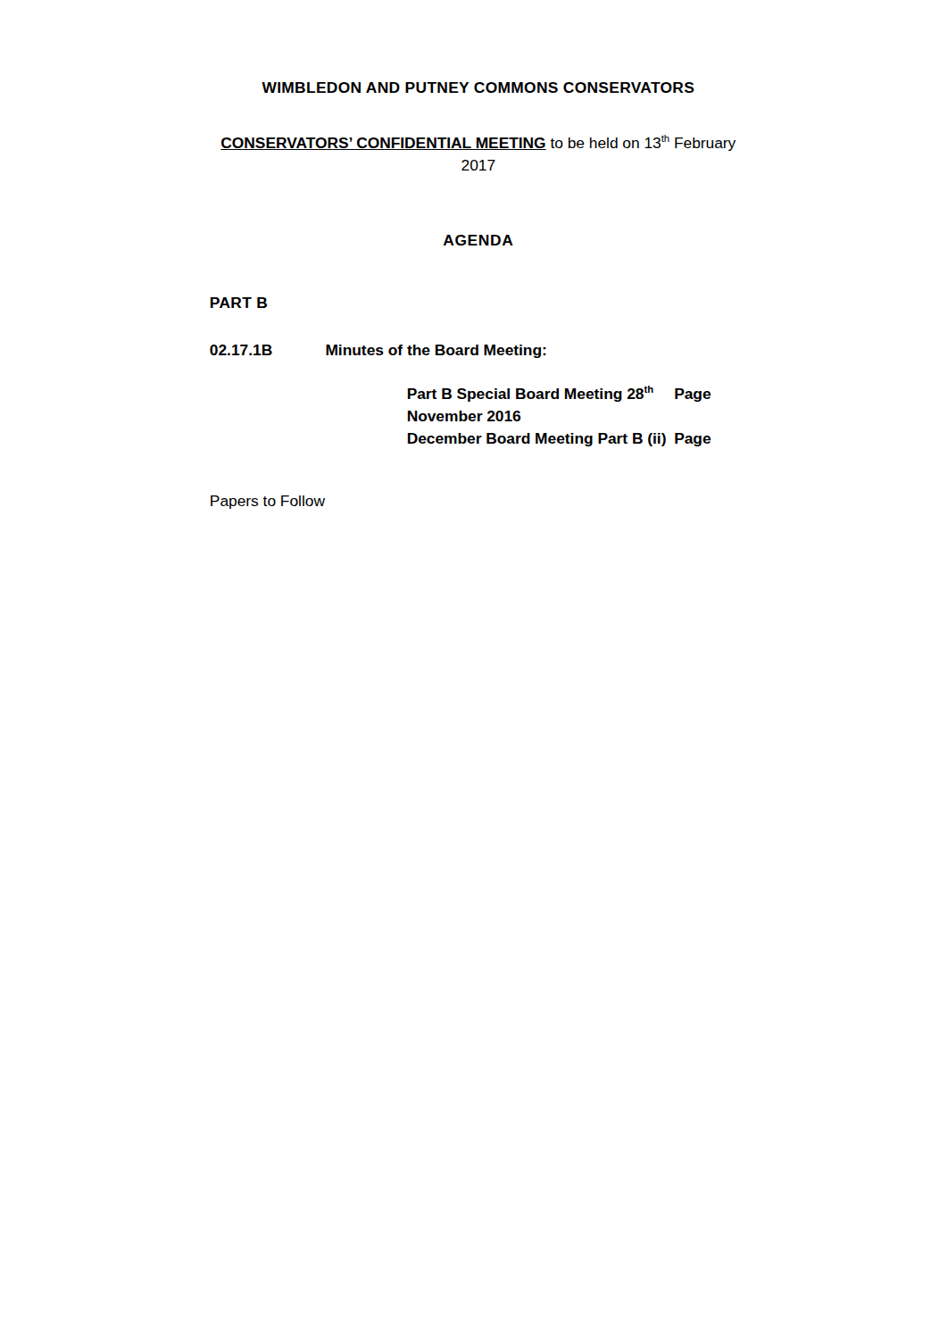WIMBLEDON AND PUTNEY COMMONS CONSERVATORS
CONSERVATORS’ CONFIDENTIAL MEETING to be held on 13th February 2017
AGENDA
PART B
| 02.17.1B | Minutes of the Board Meeting: | |
| | Part B Special Board Meeting 28 th November 2016 | Page |
| | December Board Meeting Part B (ii) | Page |
Papers to Follow